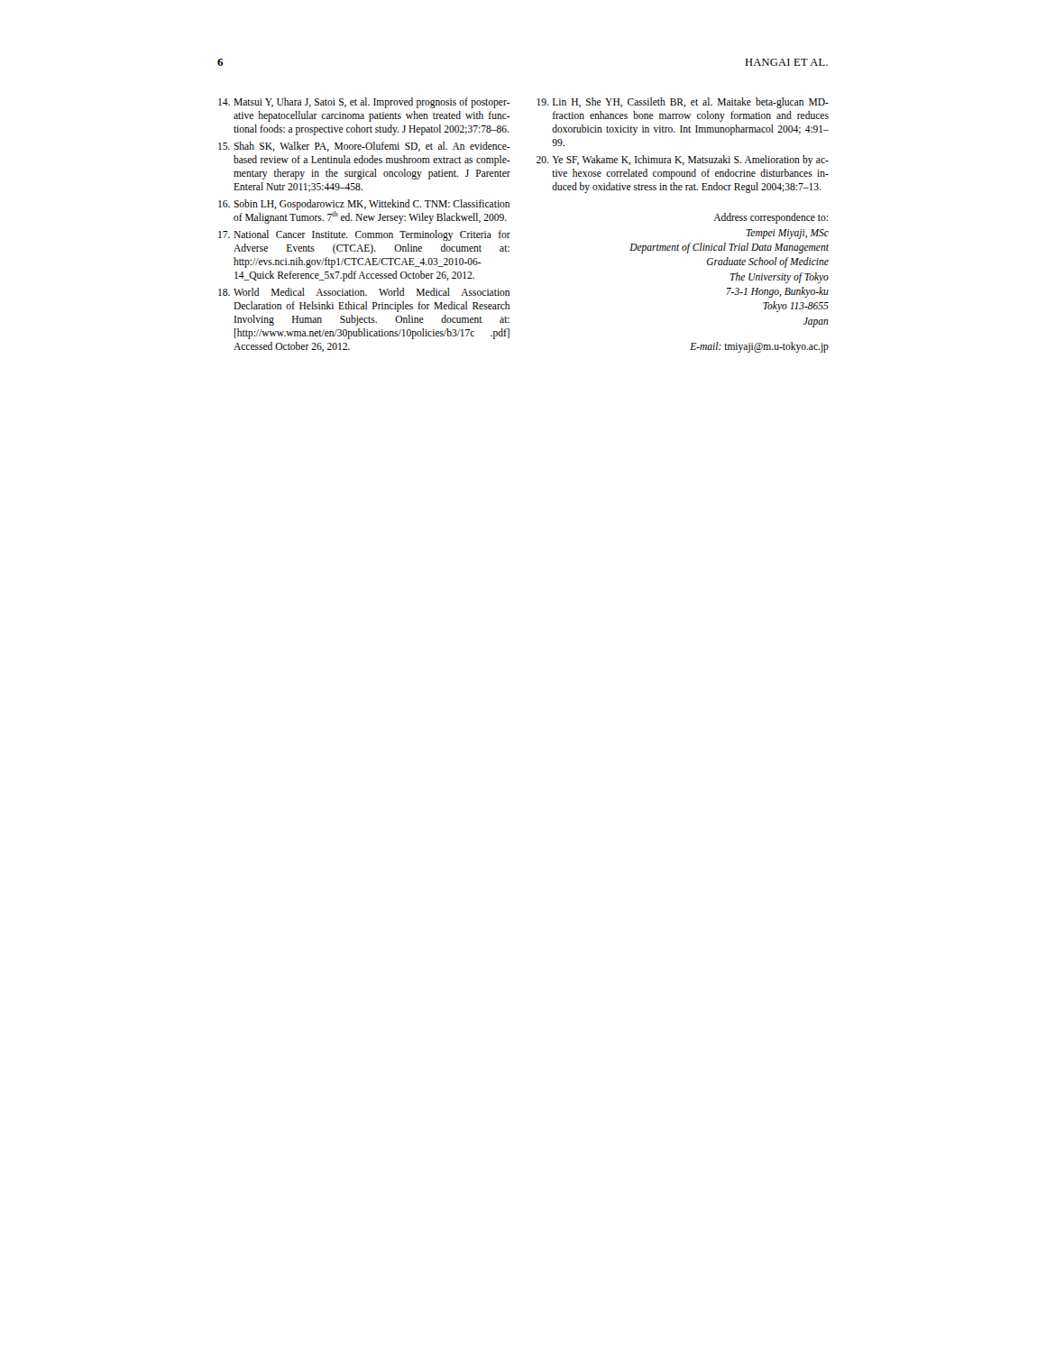6
HANGAI ET AL.
14. Matsui Y, Uhara J, Satoi S, et al. Improved prognosis of postoperative hepatocellular carcinoma patients when treated with functional foods: a prospective cohort study. J Hepatol 2002;37:78–86.
15. Shah SK, Walker PA, Moore-Olufemi SD, et al. An evidence-based review of a Lentinula edodes mushroom extract as complementary therapy in the surgical oncology patient. J Parenter Enteral Nutr 2011;35:449–458.
16. Sobin LH, Gospodarowicz MK, Wittekind C. TNM: Classification of Malignant Tumors. 7th ed. New Jersey: Wiley Blackwell, 2009.
17. National Cancer Institute. Common Terminology Criteria for Adverse Events (CTCAE). Online document at: http://evs.nci.nih.gov/ftp1/CTCAE/CTCAE_4.03_2010-06-14_Quick Reference_5x7.pdf Accessed October 26, 2012.
18. World Medical Association. World Medical Association Declaration of Helsinki Ethical Principles for Medical Research Involving Human Subjects. Online document at: [http://www.wma.net/en/30publications/10policies/b3/17c .pdf] Accessed October 26, 2012.
19. Lin H, She YH, Cassileth BR, et al. Maitake beta-glucan MD-fraction enhances bone marrow colony formation and reduces doxorubicin toxicity in vitro. Int Immunopharmacol 2004; 4:91–99.
20. Ye SF, Wakame K, Ichimura K, Matsuzaki S. Amelioration by active hexose correlated compound of endocrine disturbances induced by oxidative stress in the rat. Endocr Regul 2004;38:7–13.
Address correspondence to:
Tempei Miyaji, MSc
Department of Clinical Trial Data Management
Graduate School of Medicine
The University of Tokyo
7-3-1 Hongo, Bunkyo-ku
Tokyo 113-8655
Japan
E-mail: tmiyaji@m.u-tokyo.ac.jp